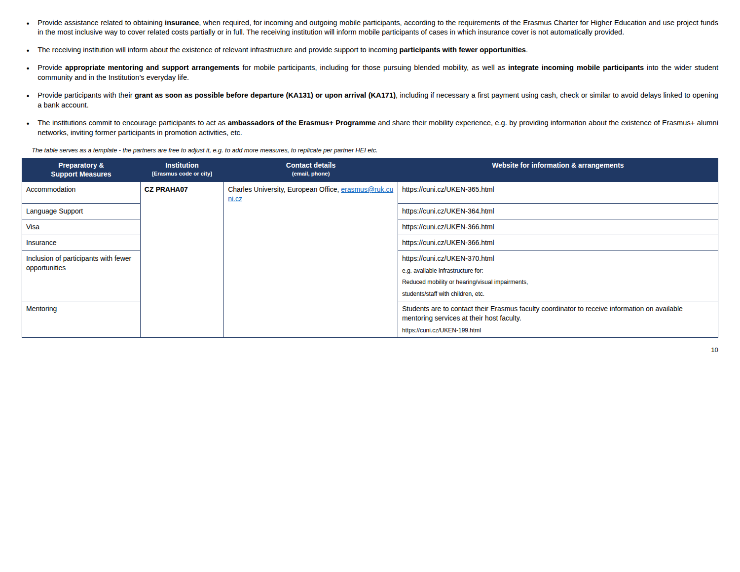Provide assistance related to obtaining insurance, when required, for incoming and outgoing mobile participants, according to the requirements of the Erasmus Charter for Higher Education and use project funds in the most inclusive way to cover related costs partially or in full. The receiving institution will inform mobile participants of cases in which insurance cover is not automatically provided.
The receiving institution will inform about the existence of relevant infrastructure and provide support to incoming participants with fewer opportunities.
Provide appropriate mentoring and support arrangements for mobile participants, including for those pursuing blended mobility, as well as integrate incoming mobile participants into the wider student community and in the Institution’s everyday life.
Provide participants with their grant as soon as possible before departure (KA131) or upon arrival (KA171), including if necessary a first payment using cash, check or similar to avoid delays linked to opening a bank account.
The institutions commit to encourage participants to act as ambassadors of the Erasmus+ Programme and share their mobility experience, e.g. by providing information about the existence of Erasmus+ alumni networks, inviting former participants in promotion activities, etc.
The table serves as a template - the partners are free to adjust it, e.g. to add more measures, to replicate per partner HEI etc.
| Preparatory & Support Measures | Institution [Erasmus code or city] | Contact details (email, phone) | Website for information & arrangements |
| --- | --- | --- | --- |
| Accommodation | CZ PRAHA07 | Charles University, European Office, erasmus@ruk.cuni.cz | https://cuni.cz/UKEN-365.html |
| Language Support | https://cuni.cz/UKEN-364.html |
| Visa | https://cuni.cz/UKEN-366.html |
| Insurance | https://cuni.cz/UKEN-366.html |
| Inclusion of participants with fewer opportunities | https://cuni.cz/UKEN-370.html e.g. available infrastructure for: Reduced mobility or hearing/visual impairments, students/staff with children, etc. |
| Mentoring | Students are to contact their Erasmus faculty coordinator to receive information on available mentoring services at their host faculty. https://cuni.cz/UKEN-199.html |
10